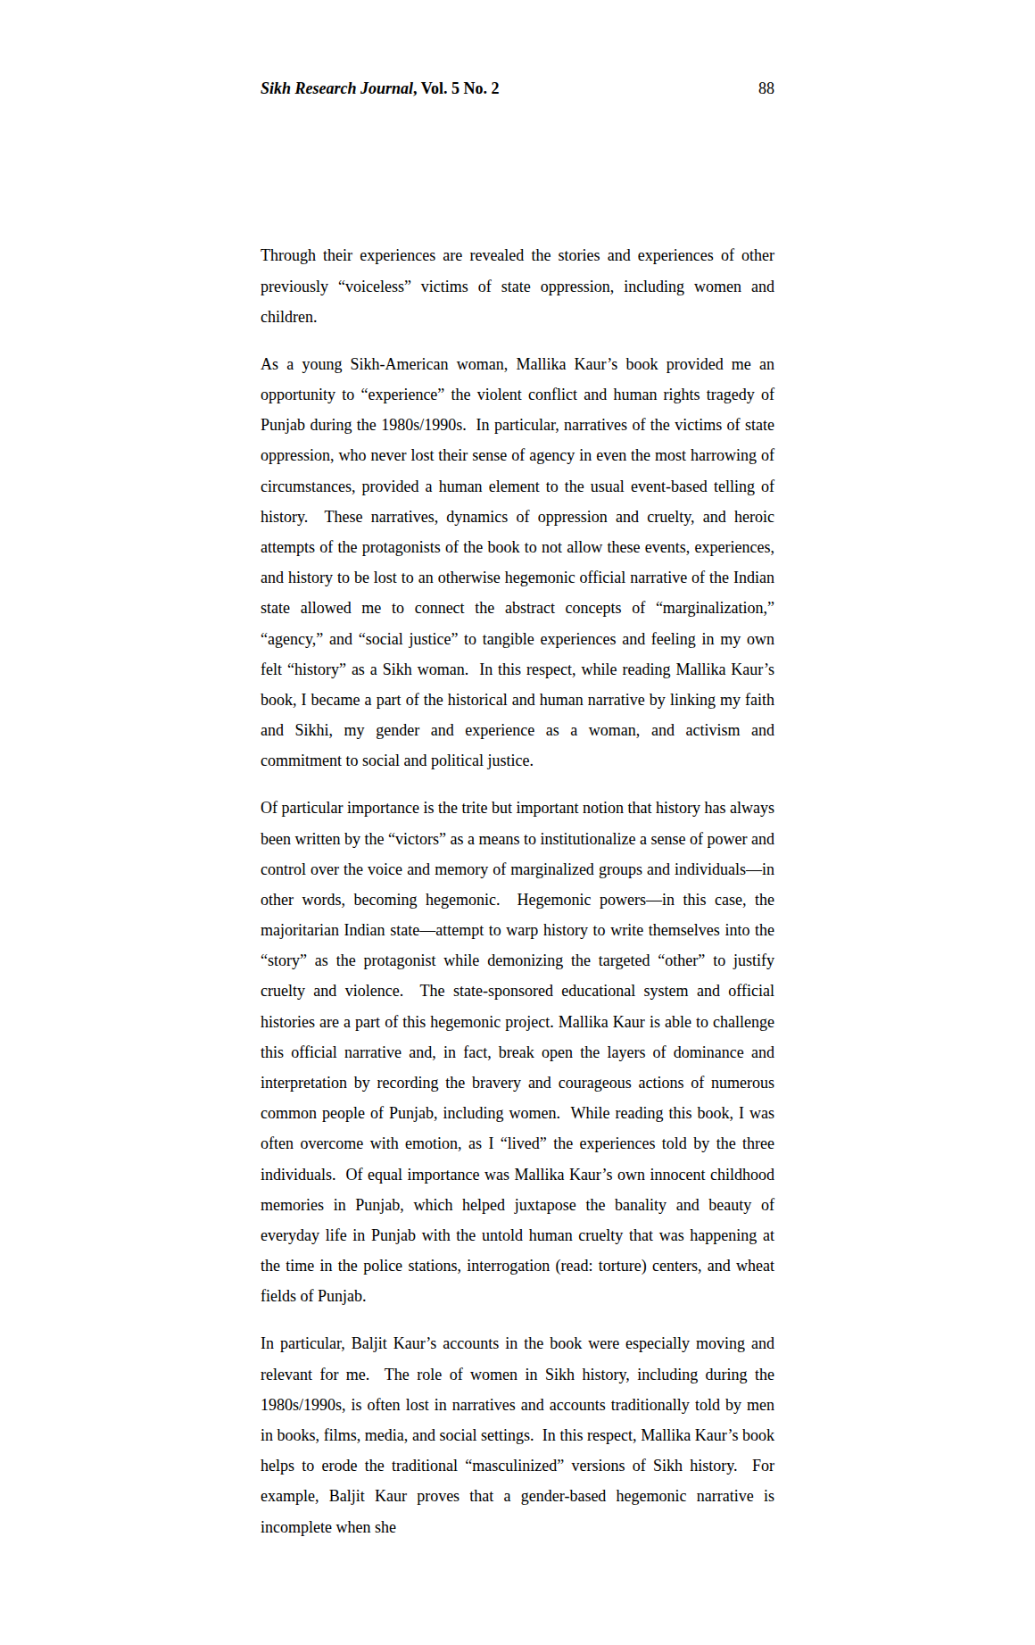Sikh Research Journal, Vol. 5 No. 2 88
Through their experiences are revealed the stories and experiences of other previously “voiceless” victims of state oppression, including women and children.
As a young Sikh-American woman, Mallika Kaur’s book provided me an opportunity to “experience” the violent conflict and human rights tragedy of Punjab during the 1980s/1990s. In particular, narratives of the victims of state oppression, who never lost their sense of agency in even the most harrowing of circumstances, provided a human element to the usual event-based telling of history. These narratives, dynamics of oppression and cruelty, and heroic attempts of the protagonists of the book to not allow these events, experiences, and history to be lost to an otherwise hegemonic official narrative of the Indian state allowed me to connect the abstract concepts of “marginalization,” “agency,” and “social justice” to tangible experiences and feeling in my own felt “history” as a Sikh woman. In this respect, while reading Mallika Kaur’s book, I became a part of the historical and human narrative by linking my faith and Sikhi, my gender and experience as a woman, and activism and commitment to social and political justice.
Of particular importance is the trite but important notion that history has always been written by the “victors” as a means to institutionalize a sense of power and control over the voice and memory of marginalized groups and individuals—in other words, becoming hegemonic. Hegemonic powers—in this case, the majoritarian Indian state—attempt to warp history to write themselves into the “story” as the protagonist while demonizing the targeted “other” to justify cruelty and violence. The state-sponsored educational system and official histories are a part of this hegemonic project. Mallika Kaur is able to challenge this official narrative and, in fact, break open the layers of dominance and interpretation by recording the bravery and courageous actions of numerous common people of Punjab, including women. While reading this book, I was often overcome with emotion, as I “lived” the experiences told by the three individuals. Of equal importance was Mallika Kaur’s own innocent childhood memories in Punjab, which helped juxtapose the banality and beauty of everyday life in Punjab with the untold human cruelty that was happening at the time in the police stations, interrogation (read: torture) centers, and wheat fields of Punjab.
In particular, Baljit Kaur’s accounts in the book were especially moving and relevant for me. The role of women in Sikh history, including during the 1980s/1990s, is often lost in narratives and accounts traditionally told by men in books, films, media, and social settings. In this respect, Mallika Kaur’s book helps to erode the traditional “masculinized” versions of Sikh history. For example, Baljit Kaur proves that a gender-based hegemonic narrative is incomplete when she